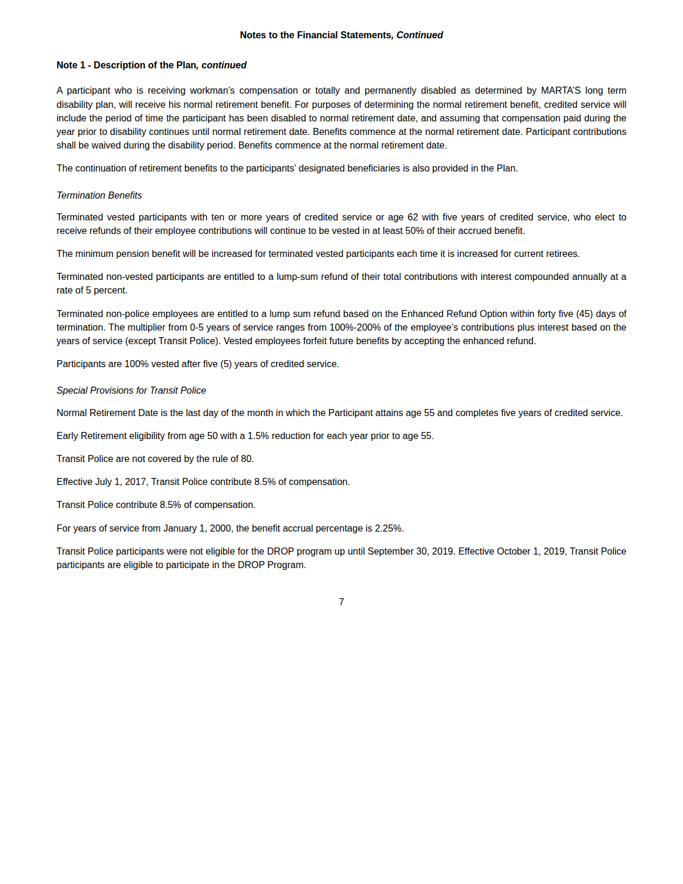Notes to the Financial Statements, Continued
Note 1 - Description of the Plan, continued
A participant who is receiving workman’s compensation or totally and permanently disabled as determined by MARTA’S long term disability plan, will receive his normal retirement benefit. For purposes of determining the normal retirement benefit, credited service will include the period of time the participant has been disabled to normal retirement date, and assuming that compensation paid during the year prior to disability continues until normal retirement date. Benefits commence at the normal retirement date. Participant contributions shall be waived during the disability period. Benefits commence at the normal retirement date.
The continuation of retirement benefits to the participants' designated beneficiaries is also provided in the Plan.
Termination Benefits
Terminated vested participants with ten or more years of credited service or age 62 with five years of credited service, who elect to receive refunds of their employee contributions will continue to be vested in at least 50% of their accrued benefit.
The minimum pension benefit will be increased for terminated vested participants each time it is increased for current retirees.
Terminated non-vested participants are entitled to a lump-sum refund of their total contributions with interest compounded annually at a rate of 5 percent.
Terminated non-police employees are entitled to a lump sum refund based on the Enhanced Refund Option within forty five (45) days of termination. The multiplier from 0-5 years of service ranges from 100%-200% of the employee’s contributions plus interest based on the years of service (except Transit Police). Vested employees forfeit future benefits by accepting the enhanced refund.
Participants are 100% vested after five (5) years of credited service.
Special Provisions for Transit Police
Normal Retirement Date is the last day of the month in which the Participant attains age 55 and completes five years of credited service.
Early Retirement eligibility from age 50 with a 1.5% reduction for each year prior to age 55.
Transit Police are not covered by the rule of 80.
Effective July 1, 2017, Transit Police contribute 8.5% of compensation.
Transit Police contribute 8.5% of compensation.
For years of service from January 1, 2000, the benefit accrual percentage is 2.25%.
Transit Police participants were not eligible for the DROP program up until September 30, 2019. Effective October 1, 2019, Transit Police participants are eligible to participate in the DROP Program.
7